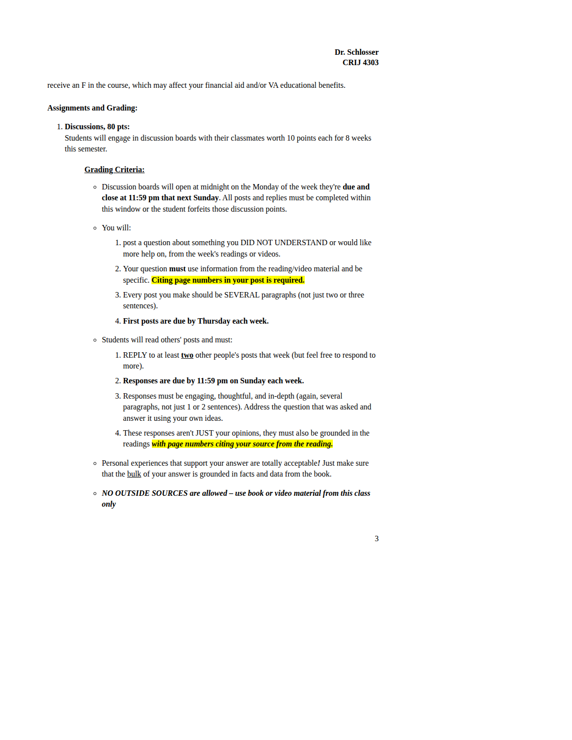Dr. Schlosser
CRIJ 4303
receive an F in the course, which may affect your financial aid and/or VA educational benefits.
Assignments and Grading:
Discussions, 80 pts:
Students will engage in discussion boards with their classmates worth 10 points each for 8 weeks this semester.
Grading Criteria:
Discussion boards will open at midnight on the Monday of the week they're due and close at 11:59 pm that next Sunday. All posts and replies must be completed within this window or the student forfeits those discussion points.
You will:
post a question about something you DID NOT UNDERSTAND or would like more help on, from the week's readings or videos.
Your question must use information from the reading/video material and be specific. Citing page numbers in your post is required.
Every post you make should be SEVERAL paragraphs (not just two or three sentences).
First posts are due by Thursday each week.
Students will read others' posts and must:
REPLY to at least two other people's posts that week (but feel free to respond to more).
Responses are due by 11:59 pm on Sunday each week.
Responses must be engaging, thoughtful, and in-depth (again, several paragraphs, not just 1 or 2 sentences). Address the question that was asked and answer it using your own ideas.
These responses aren't JUST your opinions, they must also be grounded in the readings with page numbers citing your source from the reading.
Personal experiences that support your answer are totally acceptable! Just make sure that the bulk of your answer is grounded in facts and data from the book.
NO OUTSIDE SOURCES are allowed – use book or video material from this class only
3